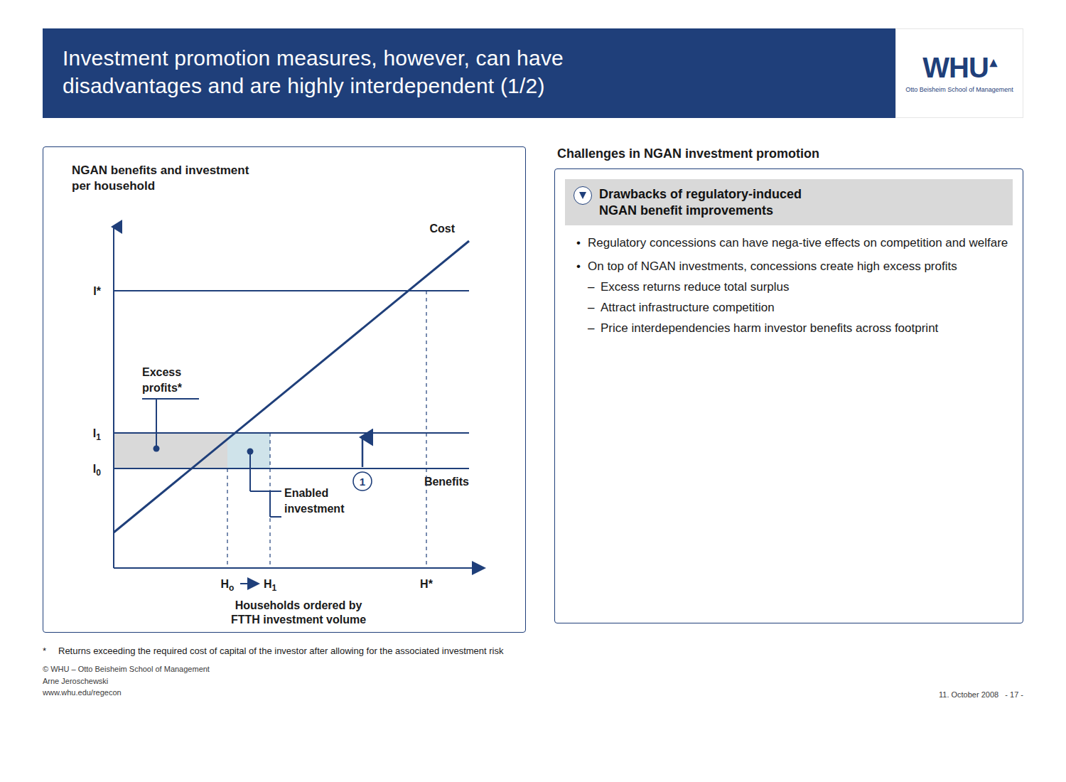Investment promotion measures, however, can have
disadvantages and are highly interdependent (1/2)
WHU▴
Otto Beisheim School of Management
NGAN benefits and investment
per household
Cost I* I1 I0 Benefits Excess profits* Enabled investment 1 Ho H1 H* Households ordered by FTTH investment volume
Challenges in NGAN investment promotion
Drawbacks of regulatory-induced
NGAN benefit improvements
Regulatory concessions can have nega‑tive effects on competition and welfare
On top of NGAN investments, concessions create high excess profits
Excess returns reduce total surplus
Attract infrastructure competition
Price interdependencies harm investor benefits across footprint
* Returns exceeding the required cost of capital of the investor after allowing for the associated investment risk
© WHU – Otto Beisheim School of Management
Arne Jeroschewski
www.whu.edu/regecon
11. October 2008 - 17 -